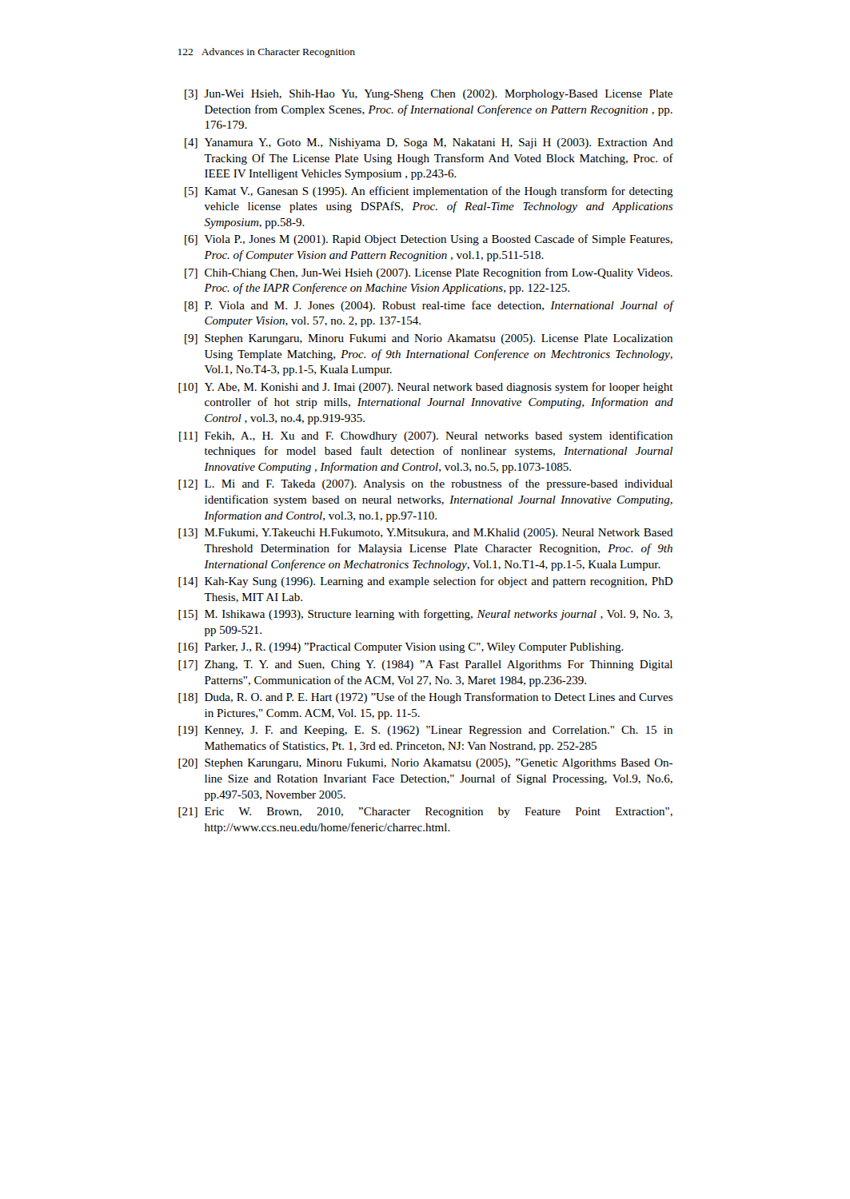122 Advances in Character Recognition
[3] Jun-Wei Hsieh, Shih-Hao Yu, Yung-Sheng Chen (2002). Morphology-Based License Plate Detection from Complex Scenes, Proc. of International Conference on Pattern Recognition , pp. 176-179.
[4] Yanamura Y., Goto M., Nishiyama D, Soga M, Nakatani H, Saji H (2003). Extraction And Tracking Of The License Plate Using Hough Transform And Voted Block Matching, Proc. of IEEE IV Intelligent Vehicles Symposium , pp.243-6.
[5] Kamat V., Ganesan S (1995). An efficient implementation of the Hough transform for detecting vehicle license plates using DSPAfS, Proc. of Real-Time Technology and Applications Symposium, pp.58-9.
[6] Viola P., Jones M (2001). Rapid Object Detection Using a Boosted Cascade of Simple Features, Proc. of Computer Vision and Pattern Recognition , vol.1, pp.511-518.
[7] Chih-Chiang Chen, Jun-Wei Hsieh (2007). License Plate Recognition from Low-Quality Videos. Proc. of the IAPR Conference on Machine Vision Applications, pp. 122-125.
[8] P. Viola and M. J. Jones (2004). Robust real-time face detection, International Journal of Computer Vision, vol. 57, no. 2, pp. 137-154.
[9] Stephen Karungaru, Minoru Fukumi and Norio Akamatsu (2005). License Plate Localization Using Template Matching, Proc. of 9th International Conference on Mechtronics Technology, Vol.1, No.T4-3, pp.1-5, Kuala Lumpur.
[10] Y. Abe, M. Konishi and J. Imai (2007). Neural network based diagnosis system for looper height controller of hot strip mills, International Journal Innovative Computing, Information and Control , vol.3, no.4, pp.919-935.
[11] Fekih, A., H. Xu and F. Chowdhury (2007). Neural networks based system identification techniques for model based fault detection of nonlinear systems, International Journal Innovative Computing , Information and Control, vol.3, no.5, pp.1073-1085.
[12] L. Mi and F. Takeda (2007). Analysis on the robustness of the pressure-based individual identification system based on neural networks, International Journal Innovative Computing, Information and Control, vol.3, no.1, pp.97-110.
[13] M.Fukumi, Y.Takeuchi H.Fukumoto, Y.Mitsukura, and M.Khalid (2005). Neural Network Based Threshold Determination for Malaysia License Plate Character Recognition, Proc. of 9th International Conference on Mechatronics Technology, Vol.1, No.T1-4, pp.1-5, Kuala Lumpur.
[14] Kah-Kay Sung (1996). Learning and example selection for object and pattern recognition, PhD Thesis, MIT AI Lab.
[15] M. Ishikawa (1993), Structure learning with forgetting, Neural networks journal , Vol. 9, No. 3, pp 509-521.
[16] Parker, J., R. (1994) ”Practical Computer Vision using C", Wiley Computer Publishing.
[17] Zhang, T. Y. and Suen, Ching Y. (1984) ”A Fast Parallel Algorithms For Thinning Digital Patterns", Communication of the ACM, Vol 27, No. 3, Maret 1984, pp.236-239.
[18] Duda, R. O. and P. E. Hart (1972) ”Use of the Hough Transformation to Detect Lines and Curves in Pictures," Comm. ACM, Vol. 15, pp. 11-5.
[19] Kenney, J. F. and Keeping, E. S. (1962) "Linear Regression and Correlation." Ch. 15 in Mathematics of Statistics, Pt. 1, 3rd ed. Princeton, NJ: Van Nostrand, pp. 252-285
[20] Stephen Karungaru, Minoru Fukumi, Norio Akamatsu (2005), ”Genetic Algorithms Based On-line Size and Rotation Invariant Face Detection," Journal of Signal Processing, Vol.9, No.6, pp.497-503, November 2005.
[21] Eric W. Brown, 2010, ”Character Recognition by Feature Point Extraction", http://www.ccs.neu.edu/home/feneric/charrec.html.